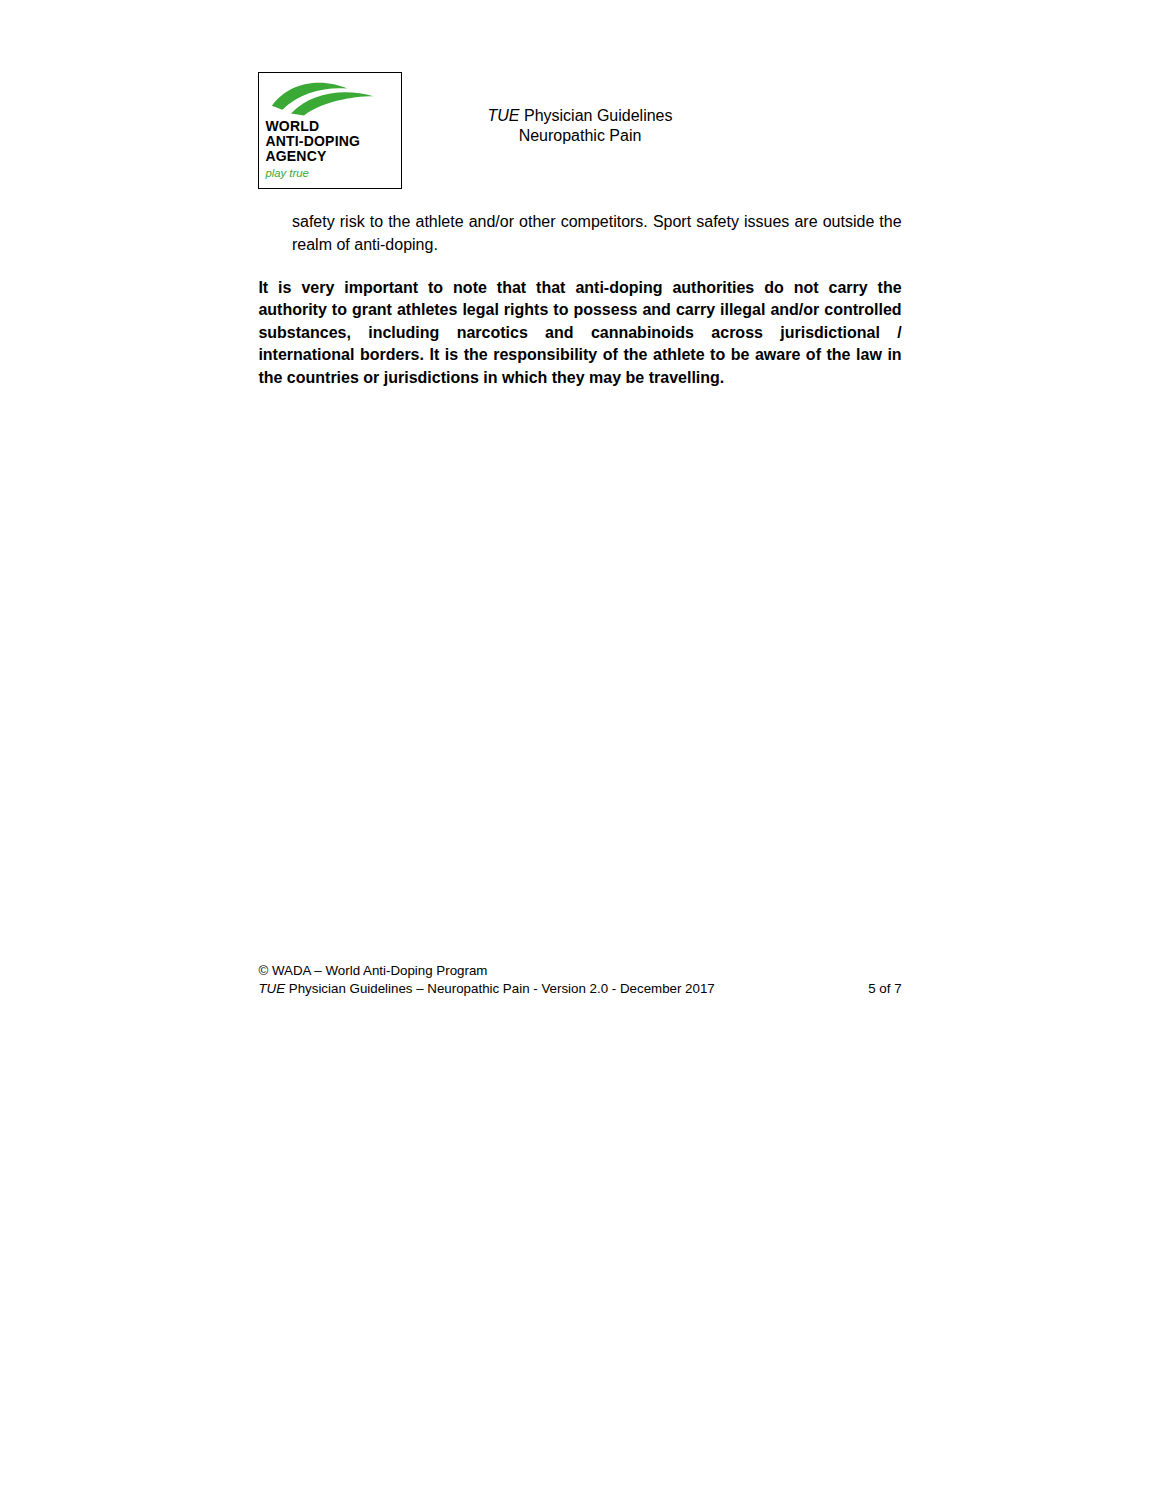WORLD
ANTI-DOPING
AGENCY
play true
TUE Physician Guidelines
Neuropathic Pain
safety risk to the athlete and/or other competitors. Sport safety issues are outside the realm of anti-doping.
It is very important to note that that anti-doping authorities do not carry the authority to grant athletes legal rights to possess and carry illegal and/or controlled substances, including narcotics and cannabinoids across jurisdictional / international borders. It is the responsibility of the athlete to be aware of the law in the countries or jurisdictions in which they may be travelling.
© WADA – World Anti-Doping Program
TUE Physician Guidelines – Neuropathic Pain - Version 2.0 - December 2017
5 of 7